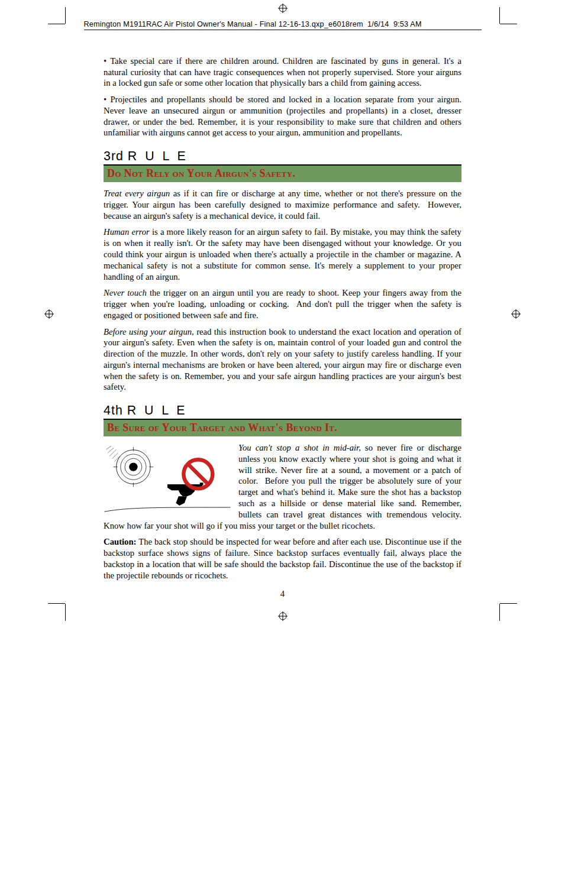Remington M1911RAC Air Pistol Owner's Manual - Final 12-16-13.qxp_e6018rem 1/6/14 9:53 AM
• Take special care if there are children around. Children are fascinated by guns in general. It's a natural curiosity that can have tragic consequences when not properly supervised. Store your airguns in a locked gun safe or some other location that physically bars a child from gaining access.
• Projectiles and propellants should be stored and locked in a location separate from your airgun. Never leave an unsecured airgun or ammunition (projectiles and propellants) in a closet, dresser drawer, or under the bed. Remember, it is your responsibility to make sure that children and others unfamiliar with airguns cannot get access to your airgun, ammunition and propellants.
3rd R U L E
Do Not Rely on Your Airgun's Safety.
Treat every airgun as if it can fire or discharge at any time, whether or not there's pressure on the trigger. Your airgun has been carefully designed to maximize performance and safety. However, because an airgun's safety is a mechanical device, it could fail.
Human error is a more likely reason for an airgun safety to fail. By mistake, you may think the safety is on when it really isn't. Or the safety may have been disengaged without your knowledge. Or you could think your airgun is unloaded when there's actually a projectile in the chamber or magazine. A mechanical safety is not a substitute for common sense. It's merely a supplement to your proper handling of an airgun.
Never touch the trigger on an airgun until you are ready to shoot. Keep your fingers away from the trigger when you're loading, unloading or cocking. And don't pull the trigger when the safety is engaged or positioned between safe and fire.
Before using your airgun, read this instruction book to understand the exact location and operation of your airgun's safety. Even when the safety is on, maintain control of your loaded gun and control the direction of the muzzle. In other words, don't rely on your safety to justify careless handling. If your airgun's internal mechanisms are broken or have been altered, your airgun may fire or discharge even when the safety is on. Remember, you and your safe airgun handling practices are your airgun's best safety.
4th R U L E
Be Sure of Your Target and What's Beyond It.
You can't stop a shot in mid-air, so never fire or discharge unless you know exactly where your shot is going and what it will strike. Never fire at a sound, a movement or a patch of color. Before you pull the trigger be absolutely sure of your target and what's behind it. Make sure the shot has a backstop such as a hillside or dense material like sand. Remember, bullets can travel great distances with tremendous velocity. Know how far your shot will go if you miss your target or the bullet ricochets.
Caution: The back stop should be inspected for wear before and after each use. Discontinue use if the backstop surface shows signs of failure. Since backstop surfaces eventually fail, always place the backstop in a location that will be safe should the backstop fail. Discontinue the use of the backstop if the projectile rebounds or ricochets.
4